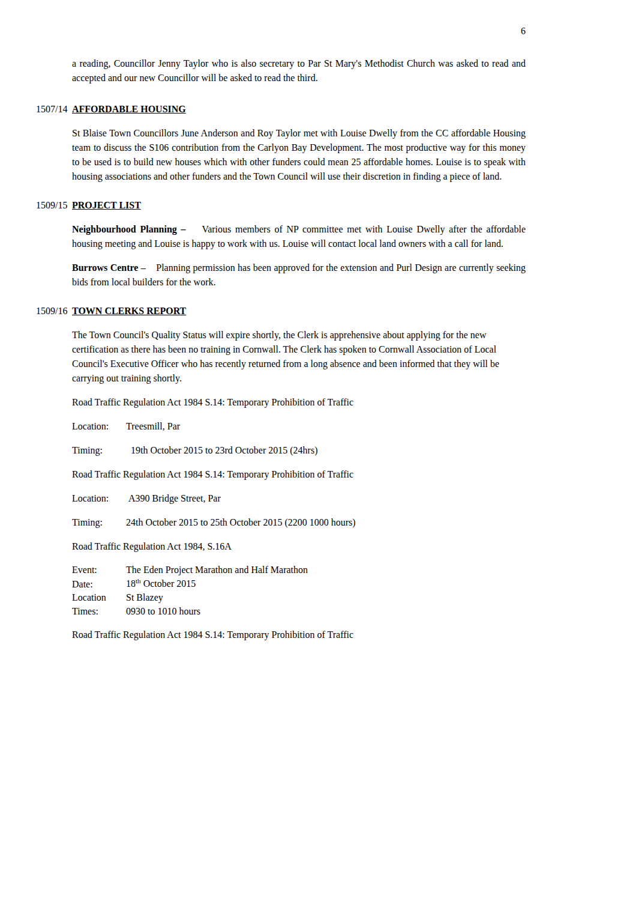6
a reading, Councillor Jenny Taylor who is also secretary to Par St Mary's Methodist Church was asked to read and accepted and our new Councillor will be asked to read the third.
1507/14 AFFORDABLE HOUSING
St Blaise Town Councillors June Anderson and Roy Taylor met with Louise Dwelly from the CC affordable Housing team to discuss the S106 contribution from the Carlyon Bay Development. The most productive way for this money to be used is to build new houses which with other funders could mean 25 affordable homes. Louise is to speak with housing associations and other funders and the Town Council will use their discretion in finding a piece of land.
1509/15 PROJECT LIST
Neighbourhood Planning – Various members of NP committee met with Louise Dwelly after the affordable housing meeting and Louise is happy to work with us. Louise will contact local land owners with a call for land.
Burrows Centre – Planning permission has been approved for the extension and Purl Design are currently seeking bids from local builders for the work.
1509/16 TOWN CLERKS REPORT
The Town Council's Quality Status will expire shortly, the Clerk is apprehensive about applying for the new certification as there has been no training in Cornwall. The Clerk has spoken to Cornwall Association of Local Council's Executive Officer who has recently returned from a long absence and been informed that they will be carrying out training shortly.
Road Traffic Regulation Act 1984 S.14: Temporary Prohibition of Traffic
Location: Treesmill, Par
Timing: 19th October 2015 to 23rd October 2015 (24hrs)
Road Traffic Regulation Act 1984 S.14: Temporary Prohibition of Traffic
Location: A390 Bridge Street, Par
Timing: 24th October 2015 to 25th October 2015 (2200 1000 hours)
Road Traffic Regulation Act 1984, S.16A
Event: The Eden Project Marathon and Half Marathon
Date: 18th October 2015
Location St Blazey
Times: 0930 to 1010 hours
Road Traffic Regulation Act 1984 S.14: Temporary Prohibition of Traffic